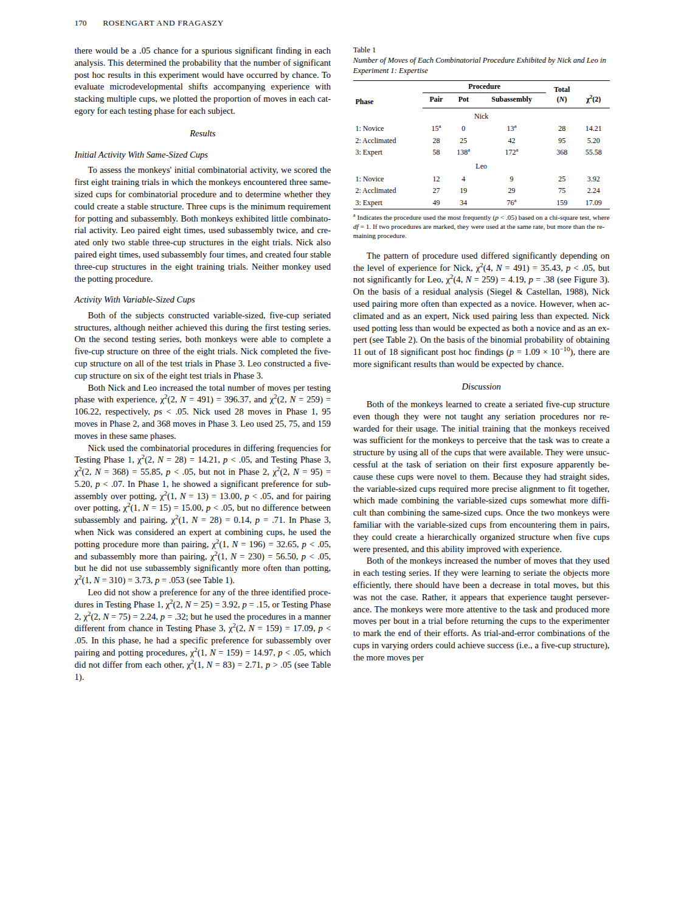170 ROSENGART AND FRAGASZY
there would be a .05 chance for a spurious significant finding in each analysis. This determined the probability that the number of significant post hoc results in this experiment would have occurred by chance. To evaluate microdevelopmental shifts accompanying experience with stacking multiple cups, we plotted the proportion of moves in each category for each testing phase for each subject.
Results
Initial Activity With Same-Sized Cups
To assess the monkeys' initial combinatorial activity, we scored the first eight training trials in which the monkeys encountered three same-sized cups for combinatorial procedure and to determine whether they could create a stable structure. Three cups is the minimum requirement for potting and subassembly. Both monkeys exhibited little combinatorial activity. Leo paired eight times, used subassembly twice, and created only two stable three-cup structures in the eight trials. Nick also paired eight times, used subassembly four times, and created four stable three-cup structures in the eight training trials. Neither monkey used the potting procedure.
Activity With Variable-Sized Cups
Both of the subjects constructed variable-sized, five-cup seriated structures, although neither achieved this during the first testing series. On the second testing series, both monkeys were able to complete a five-cup structure on three of the eight trials. Nick completed the five-cup structure on all of the test trials in Phase 3. Leo constructed a five-cup structure on six of the eight test trials in Phase 3.
Both Nick and Leo increased the total number of moves per testing phase with experience, χ2(2, N = 491) = 396.37, and χ2(2, N = 259) = 106.22, respectively, ps < .05. Nick used 28 moves in Phase 1, 95 moves in Phase 2, and 368 moves in Phase 3. Leo used 25, 75, and 159 moves in these same phases.
Nick used the combinatorial procedures in differing frequencies for Testing Phase 1, χ2(2, N = 28) = 14.21, p < .05, and Testing Phase 3, χ2(2, N = 368) = 55.85, p < .05, but not in Phase 2, χ2(2, N = 95) = 5.20, p < .07. In Phase 1, he showed a significant preference for subassembly over potting, χ2(1, N = 13) = 13.00, p < .05, and for pairing over potting, χ2(1, N = 15) = 15.00, p < .05, but no difference between subassembly and pairing, χ2(1, N = 28) = 0.14, p = .71. In Phase 3, when Nick was considered an expert at combining cups, he used the potting procedure more than pairing, χ2(1, N = 196) = 32.65, p < .05, and subassembly more than pairing, χ2(1, N = 230) = 56.50, p < .05, but he did not use subassembly significantly more often than potting, χ2(1, N = 310) = 3.73, p = .053 (see Table 1).
Leo did not show a preference for any of the three identified procedures in Testing Phase 1, χ2(2, N = 25) = 3.92, p = .15, or Testing Phase 2, χ2(2, N = 75) = 2.24, p = .32; but he used the procedures in a manner different from chance in Testing Phase 3, χ2(2, N = 159) = 17.09, p < .05. In this phase, he had a specific preference for subassembly over pairing and potting procedures, χ2(1, N = 159) = 14.97, p < .05, which did not differ from each other, χ2(1, N = 83) = 2.71, p > .05 (see Table 1).
Table 1
Number of Moves of Each Combinatorial Procedure Exhibited by Nick and Leo in Experiment 1: Expertise
| Phase | Procedure | Total ( N ) | χ 2 (2) |
| --- | --- | --- | --- |
| Pair | Pot | Subassembly |
| Nick |
| 1: Novice | 15 a | 0 | 13 a | 28 | 14.21 |
| 2: Acclimated | 28 | 25 | 42 | 95 | 5.20 |
| 3: Expert | 58 | 138 a | 172 a | 368 | 55.58 |
| Leo |
| 1: Novice | 12 | 4 | 9 | 25 | 3.92 |
| 2: Acclimated | 27 | 19 | 29 | 75 | 2.24 |
| 3: Expert | 49 | 34 | 76 a | 159 | 17.09 |
a Indicates the procedure used the most frequently (p < .05) based on a chi-square test, where df = 1. If two procedures are marked, they were used at the same rate, but more than the remaining procedure.
The pattern of procedure used differed significantly depending on the level of experience for Nick, χ2(4, N = 491) = 35.43, p < .05, but not significantly for Leo, χ2(4, N = 259) = 4.19, p = .38 (see Figure 3). On the basis of a residual analysis (Siegel & Castellan, 1988), Nick used pairing more often than expected as a novice. However, when acclimated and as an expert, Nick used pairing less than expected. Nick used potting less than would be expected as both a novice and as an expert (see Table 2). On the basis of the binomial probability of obtaining 11 out of 18 significant post hoc findings (p = 1.09 × 10−10), there are more significant results than would be expected by chance.
Discussion
Both of the monkeys learned to create a seriated five-cup structure even though they were not taught any seriation procedures nor rewarded for their usage. The initial training that the monkeys received was sufficient for the monkeys to perceive that the task was to create a structure by using all of the cups that were available. They were unsuccessful at the task of seriation on their first exposure apparently because these cups were novel to them. Because they had straight sides, the variable-sized cups required more precise alignment to fit together, which made combining the variable-sized cups somewhat more difficult than combining the same-sized cups. Once the two monkeys were familiar with the variable-sized cups from encountering them in pairs, they could create a hierarchically organized structure when five cups were presented, and this ability improved with experience.
Both of the monkeys increased the number of moves that they used in each testing series. If they were learning to seriate the objects more efficiently, there should have been a decrease in total moves, but this was not the case. Rather, it appears that experience taught perseverance. The monkeys were more attentive to the task and produced more moves per bout in a trial before returning the cups to the experimenter to mark the end of their efforts. As trial-and-error combinations of the cups in varying orders could achieve success (i.e., a five-cup structure), the more moves per